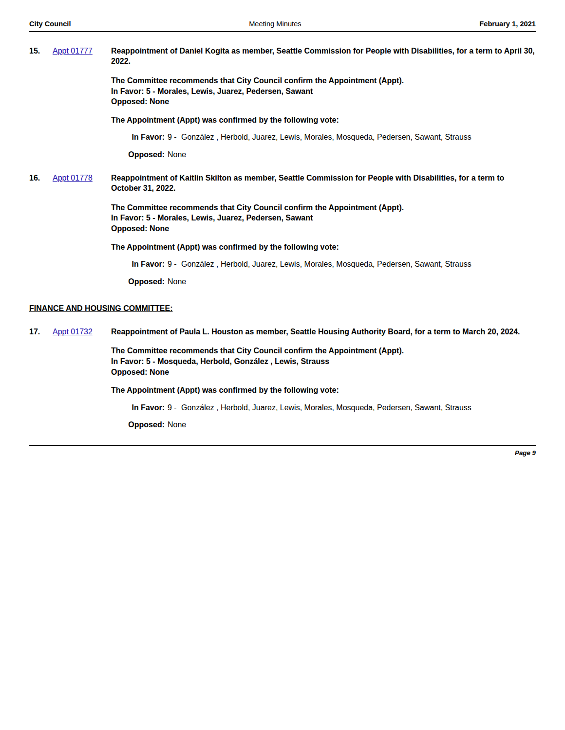City Council
Meeting Minutes
February 1, 2021
15.
Appt 01777
Reappointment of Daniel Kogita as member, Seattle Commission for People with Disabilities, for a term to April 30, 2022.
The Committee recommends that City Council confirm the Appointment (Appt).
In Favor: 5 - Morales, Lewis, Juarez, Pedersen, Sawant
Opposed: None
The Appointment (Appt) was confirmed by the following vote:
In Favor:
9 -
González , Herbold, Juarez, Lewis, Morales, Mosqueda, Pedersen, Sawant, Strauss
Opposed:
None
16.
Appt 01778
Reappointment of Kaitlin Skilton as member, Seattle Commission for People with Disabilities, for a term to October 31, 2022.
The Committee recommends that City Council confirm the Appointment (Appt).
In Favor: 5 - Morales, Lewis, Juarez, Pedersen, Sawant
Opposed: None
The Appointment (Appt) was confirmed by the following vote:
In Favor:
9 -
González , Herbold, Juarez, Lewis, Morales, Mosqueda, Pedersen, Sawant, Strauss
Opposed:
None
FINANCE AND HOUSING COMMITTEE:
17.
Appt 01732
Reappointment of Paula L. Houston as member, Seattle Housing Authority Board, for a term to March 20, 2024.
The Committee recommends that City Council confirm the Appointment (Appt).
In Favor: 5 - Mosqueda, Herbold, González , Lewis, Strauss
Opposed: None
The Appointment (Appt) was confirmed by the following vote:
In Favor:
9 -
González , Herbold, Juarez, Lewis, Morales, Mosqueda, Pedersen, Sawant, Strauss
Opposed:
None
Page 9